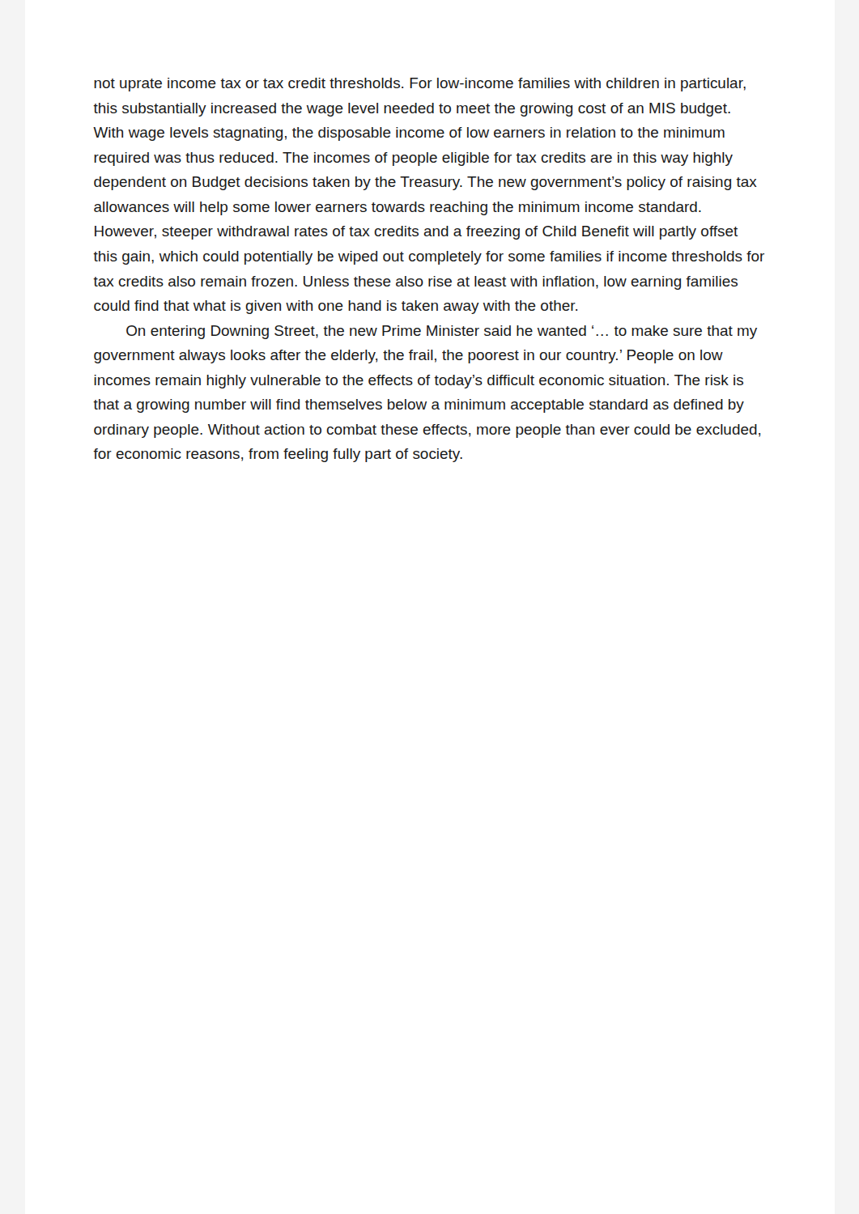not uprate income tax or tax credit thresholds. For low-income families with children in particular, this substantially increased the wage level needed to meet the growing cost of an MIS budget. With wage levels stagnating, the disposable income of low earners in relation to the minimum required was thus reduced. The incomes of people eligible for tax credits are in this way highly dependent on Budget decisions taken by the Treasury. The new government’s policy of raising tax allowances will help some lower earners towards reaching the minimum income standard. However, steeper withdrawal rates of tax credits and a freezing of Child Benefit will partly offset this gain, which could potentially be wiped out completely for some families if income thresholds for tax credits also remain frozen. Unless these also rise at least with inflation, low earning families could find that what is given with one hand is taken away with the other.
On entering Downing Street, the new Prime Minister said he wanted ‘… to make sure that my government always looks after the elderly, the frail, the poorest in our country.’ People on low incomes remain highly vulnerable to the effects of today’s difficult economic situation. The risk is that a growing number will find themselves below a minimum acceptable standard as defined by ordinary people. Without action to combat these effects, more people than ever could be excluded, for economic reasons, from feeling fully part of society.